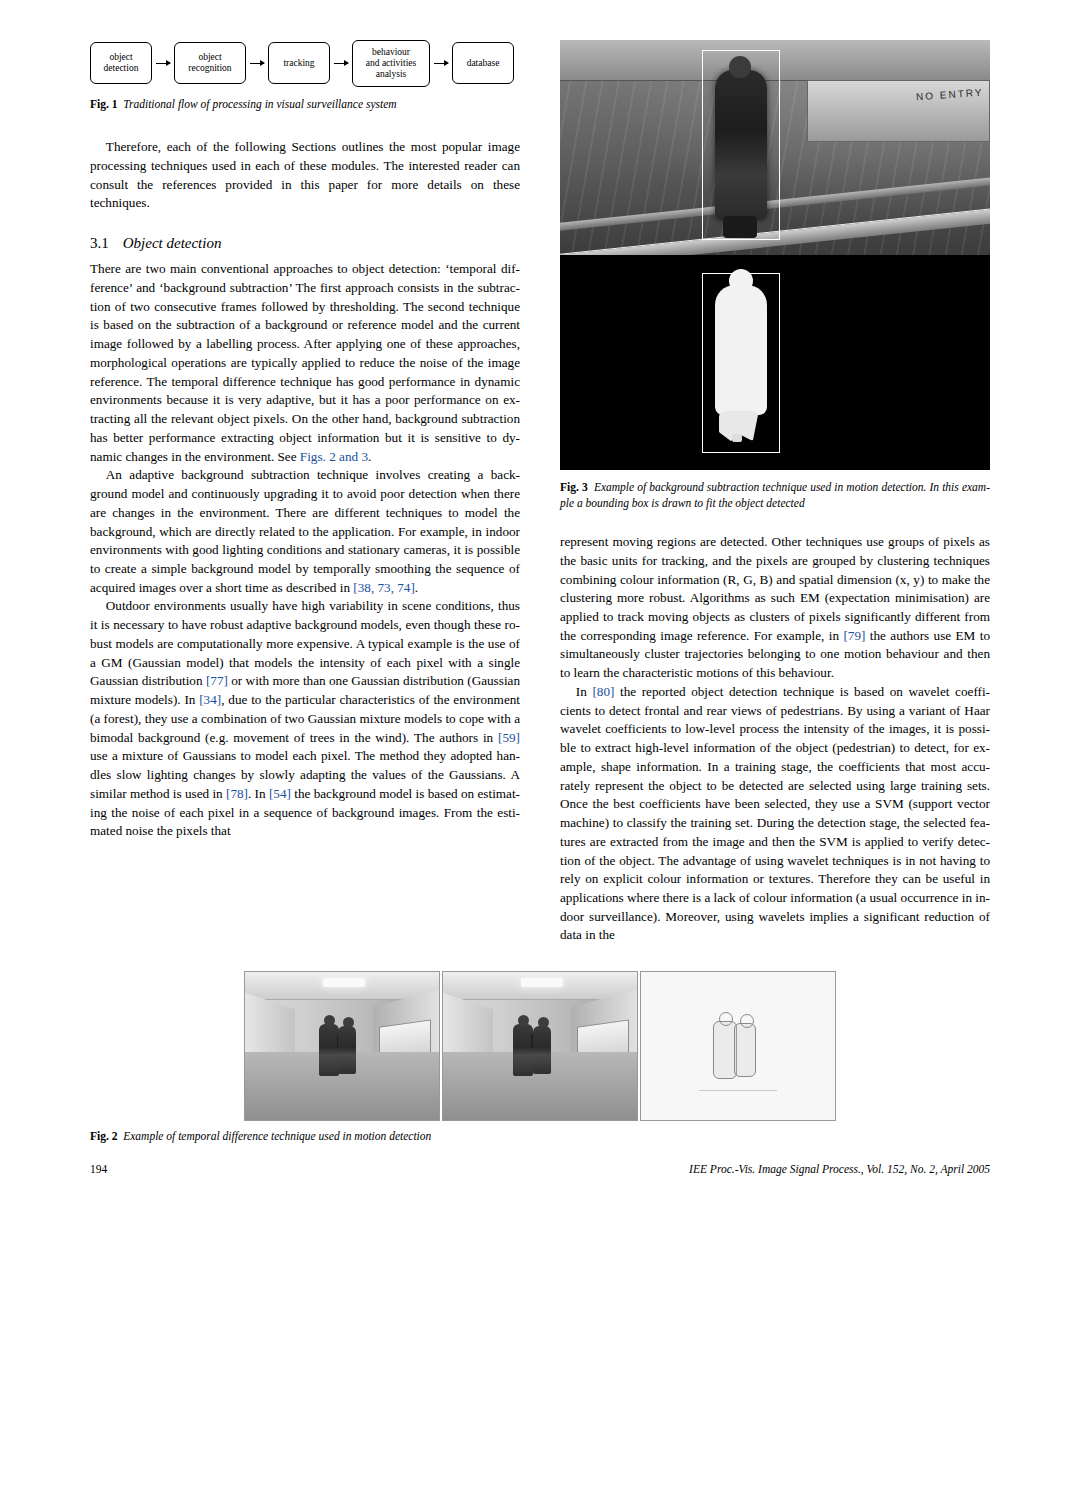object
detection
object
recognition
tracking
behaviour
and activities
analysis
database
Fig. 1 Traditional flow of processing in visual surveillance system
Therefore, each of the following Sections outlines the most popular image processing techniques used in each of these modules. The interested reader can consult the references provided in this paper for more details on these techniques.
3.1 Object detection
There are two main conventional approaches to object detection: ‘temporal difference’ and ‘background subtraction’ The first approach consists in the subtraction of two consecutive frames followed by thresholding. The second technique is based on the subtraction of a background or reference model and the current image followed by a labelling process. After applying one of these approaches, morphological operations are typically applied to reduce the noise of the image reference. The temporal difference technique has good performance in dynamic environments because it is very adaptive, but it has a poor performance on extracting all the relevant object pixels. On the other hand, background subtraction has better performance extracting object information but it is sensitive to dynamic changes in the environment. See Figs. 2 and 3.
An adaptive background subtraction technique involves creating a background model and continuously upgrading it to avoid poor detection when there are changes in the environment. There are different techniques to model the background, which are directly related to the application. For example, in indoor environments with good lighting conditions and stationary cameras, it is possible to create a simple background model by temporally smoothing the sequence of acquired images over a short time as described in [38, 73, 74].
Outdoor environments usually have high variability in scene conditions, thus it is necessary to have robust adaptive background models, even though these robust models are computationally more expensive. A typical example is the use of a GM (Gaussian model) that models the intensity of each pixel with a single Gaussian distribution [77] or with more than one Gaussian distribution (Gaussian mixture models). In [34], due to the particular characteristics of the environment (a forest), they use a combination of two Gaussian mixture models to cope with a bimodal background (e.g. movement of trees in the wind). The authors in [59] use a mixture of Gaussians to model each pixel. The method they adopted handles slow lighting changes by slowly adapting the values of the Gaussians. A similar method is used in [78]. In [54] the background model is based on estimating the noise of each pixel in a sequence of background images. From the estimated noise the pixels that
NO ENTRY
Fig. 3 Example of background subtraction technique used in motion detection. In this example a bounding box is drawn to fit the object detected
represent moving regions are detected. Other techniques use groups of pixels as the basic units for tracking, and the pixels are grouped by clustering techniques combining colour information (R, G, B) and spatial dimension (x, y) to make the clustering more robust. Algorithms as such EM (expectation minimisation) are applied to track moving objects as clusters of pixels significantly different from the corresponding image reference. For example, in [79] the authors use EM to simultaneously cluster trajectories belonging to one motion behaviour and then to learn the characteristic motions of this behaviour.
In [80] the reported object detection technique is based on wavelet coefficients to detect frontal and rear views of pedestrians. By using a variant of Haar wavelet coefficients to low-level process the intensity of the images, it is possible to extract high-level information of the object (pedestrian) to detect, for example, shape information. In a training stage, the coefficients that most accurately represent the object to be detected are selected using large training sets. Once the best coefficients have been selected, they use a SVM (support vector machine) to classify the training set. During the detection stage, the selected features are extracted from the image and then the SVM is applied to verify detection of the object. The advantage of using wavelet techniques is in not having to rely on explicit colour information or textures. Therefore they can be useful in applications where there is a lack of colour information (a usual occurrence in indoor surveillance). Moreover, using wavelets implies a significant reduction of data in the
Fig. 2 Example of temporal difference technique used in motion detection
194 IEE Proc.-Vis. Image Signal Process., Vol. 152, No. 2, April 2005